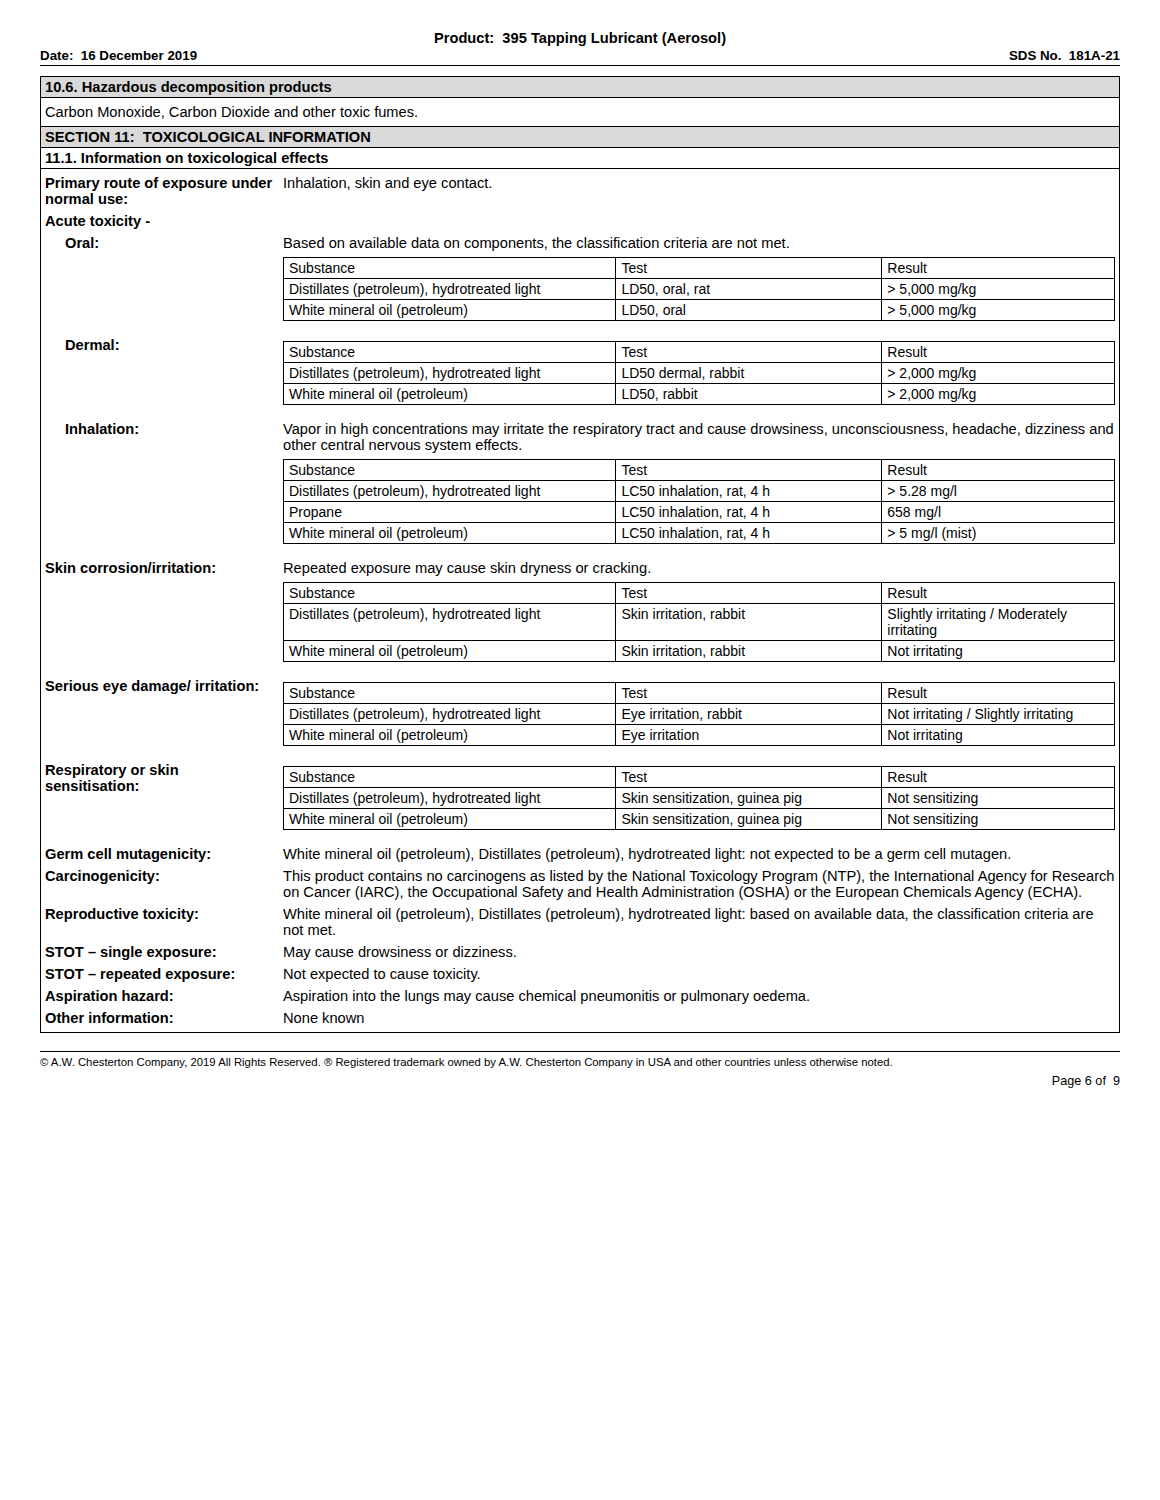Product: 395 Tapping Lubricant (Aerosol)
Date: 16 December 2019 SDS No. 181A-21
10.6. Hazardous decomposition products
Carbon Monoxide, Carbon Dioxide and other toxic fumes.
SECTION 11: TOXICOLOGICAL INFORMATION
11.1. Information on toxicological effects
Primary route of exposure under normal use:
Inhalation, skin and eye contact.
Acute toxicity -
Oral:
Based on available data on components, the classification criteria are not met.
| Substance | Test | Result |
| --- | --- | --- |
| Distillates (petroleum), hydrotreated light | LD50, oral, rat | > 5,000 mg/kg |
| White mineral oil (petroleum) | LD50, oral | > 5,000 mg/kg |
Dermal:
| Substance | Test | Result |
| --- | --- | --- |
| Distillates (petroleum), hydrotreated light | LD50 dermal, rabbit | > 2,000 mg/kg |
| White mineral oil (petroleum) | LD50, rabbit | > 2,000 mg/kg |
Inhalation:
Vapor in high concentrations may irritate the respiratory tract and cause drowsiness, unconsciousness, headache, dizziness and other central nervous system effects.
| Substance | Test | Result |
| --- | --- | --- |
| Distillates (petroleum), hydrotreated light | LC50 inhalation, rat, 4 h | > 5.28 mg/l |
| Propane | LC50 inhalation, rat, 4 h | 658 mg/l |
| White mineral oil (petroleum) | LC50 inhalation, rat, 4 h | > 5 mg/l (mist) |
Skin corrosion/irritation:
Repeated exposure may cause skin dryness or cracking.
| Substance | Test | Result |
| --- | --- | --- |
| Distillates (petroleum), hydrotreated light | Skin irritation, rabbit | Slightly irritating / Moderately irritating |
| White mineral oil (petroleum) | Skin irritation, rabbit | Not irritating |
Serious eye damage/ irritation:
| Substance | Test | Result |
| --- | --- | --- |
| Distillates (petroleum), hydrotreated light | Eye irritation, rabbit | Not irritating / Slightly irritating |
| White mineral oil (petroleum) | Eye irritation | Not irritating |
Respiratory or skin sensitisation:
| Substance | Test | Result |
| --- | --- | --- |
| Distillates (petroleum), hydrotreated light | Skin sensitization, guinea pig | Not sensitizing |
| White mineral oil (petroleum) | Skin sensitization, guinea pig | Not sensitizing |
Germ cell mutagenicity:
White mineral oil (petroleum), Distillates (petroleum), hydrotreated light: not expected to be a germ cell mutagen.
Carcinogenicity:
This product contains no carcinogens as listed by the National Toxicology Program (NTP), the International Agency for Research on Cancer (IARC), the Occupational Safety and Health Administration (OSHA) or the European Chemicals Agency (ECHA).
Reproductive toxicity:
White mineral oil (petroleum), Distillates (petroleum), hydrotreated light: based on available data, the classification criteria are not met.
STOT – single exposure:
May cause drowsiness or dizziness.
STOT – repeated exposure:
Not expected to cause toxicity.
Aspiration hazard:
Aspiration into the lungs may cause chemical pneumonitis or pulmonary oedema.
Other information:
None known
© A.W. Chesterton Company, 2019 All Rights Reserved. ® Registered trademark owned by A.W. Chesterton Company in USA and other countries unless otherwise noted.
Page 6 of 9